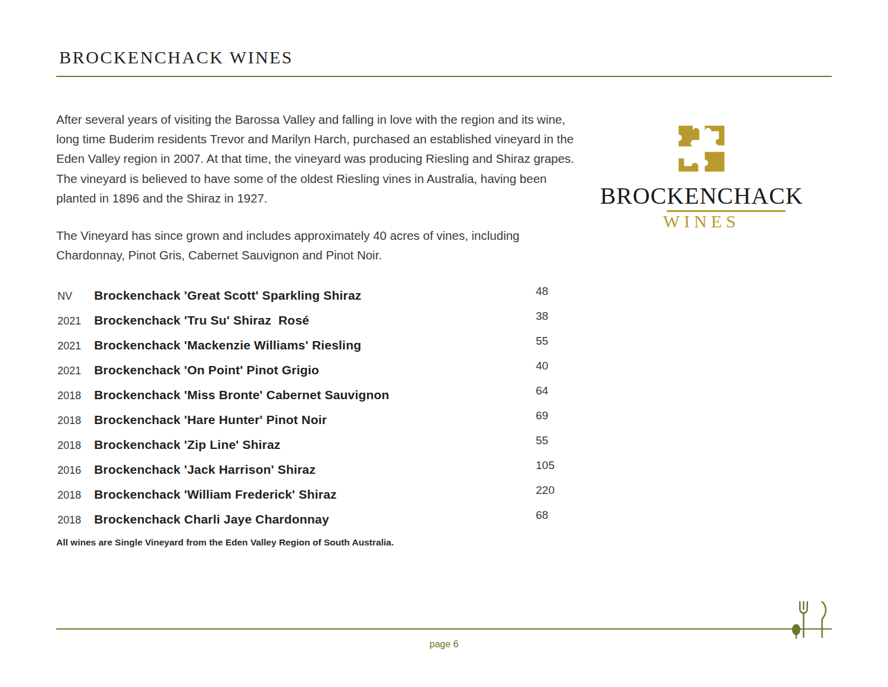Brockenchack Wines
After several years of visiting the Barossa Valley and falling in love with the region and its wine, long time Buderim residents Trevor and Marilyn Harch, purchased an established vineyard in the Eden Valley region in 2007. At that time, the vineyard was producing Riesling and Shiraz grapes. The vineyard is believed to have some of the oldest Riesling vines in Australia, having been planted in 1896 and the Shiraz in 1927.
The Vineyard has since grown and includes approximately 40 acres of vines, including Chardonnay, Pinot Gris, Cabernet Sauvignon and Pinot Noir.
BROCKENCHACK
WINES
NV
Brockenchack 'Great Scott' Sparkling Shiraz
48
2021
Brockenchack 'Tru Su' Shiraz Rosé
38
2021
Brockenchack 'Mackenzie Williams' Riesling
55
2021
Brockenchack 'On Point' Pinot Grigio
40
2018
Brockenchack 'Miss Bronte' Cabernet Sauvignon
64
2018
Brockenchack 'Hare Hunter' Pinot Noir
69
2018
Brockenchack 'Zip Line' Shiraz
55
2016
Brockenchack 'Jack Harrison' Shiraz
105
2018
Brockenchack 'William Frederick' Shiraz
220
2018
Brockenchack Charli Jaye Chardonnay
68
All wines are Single Vineyard from the Eden Valley Region of South Australia.
page 6